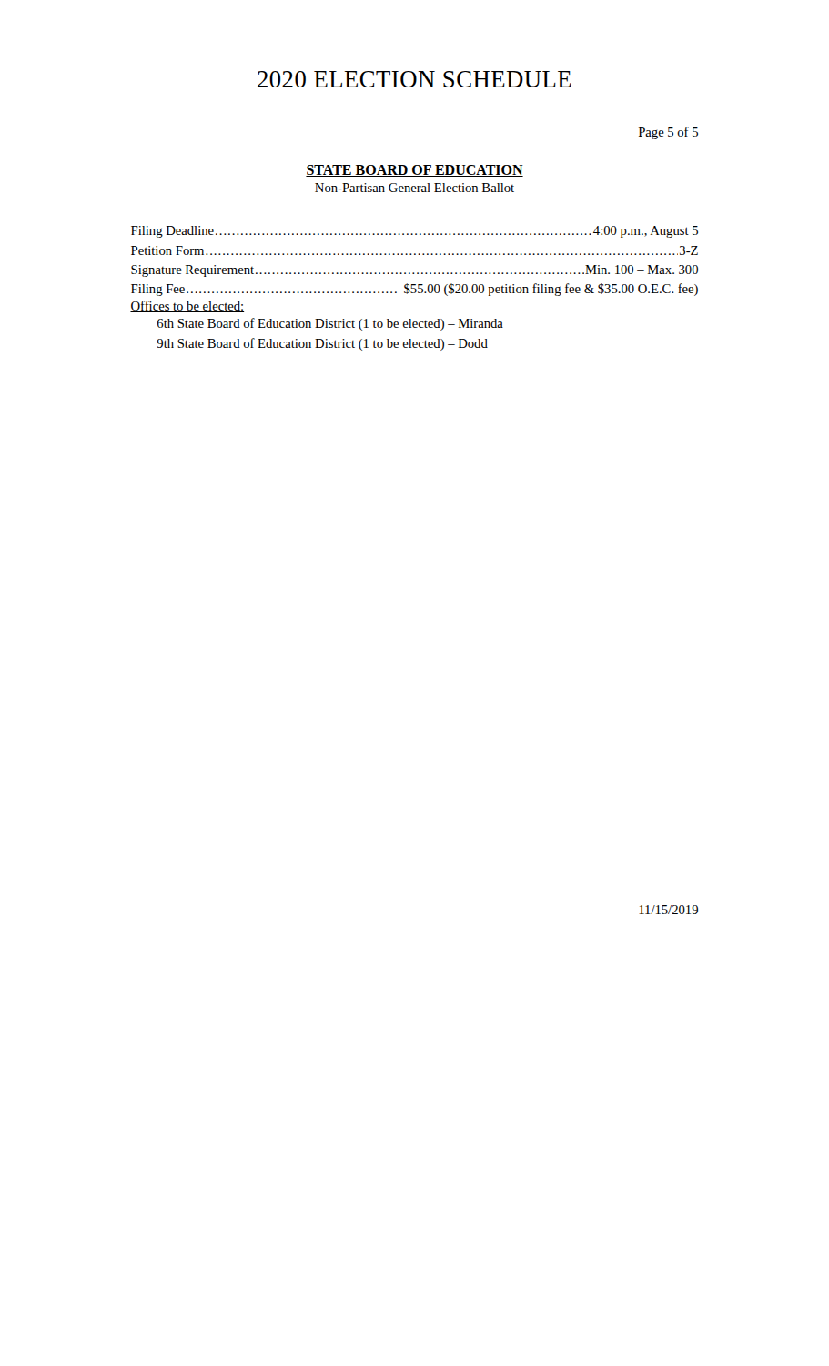2020 ELECTION SCHEDULE
Page 5 of 5
STATE BOARD OF EDUCATION
Non-Partisan General Election Ballot
Filing Deadline .................................................................................................. 4:00 p.m., August 5
Petition Form ....................................................................................................................... 3-Z
Signature Requirement ................................................................................... Min. 100 – Max. 300
Filing Fee .................................................. $55.00 ($20.00 petition filing fee & $35.00 O.E.C. fee)
Offices to be elected:
6th State Board of Education District (1 to be elected) – Miranda
9th State Board of Education District (1 to be elected) – Dodd
11/15/2019